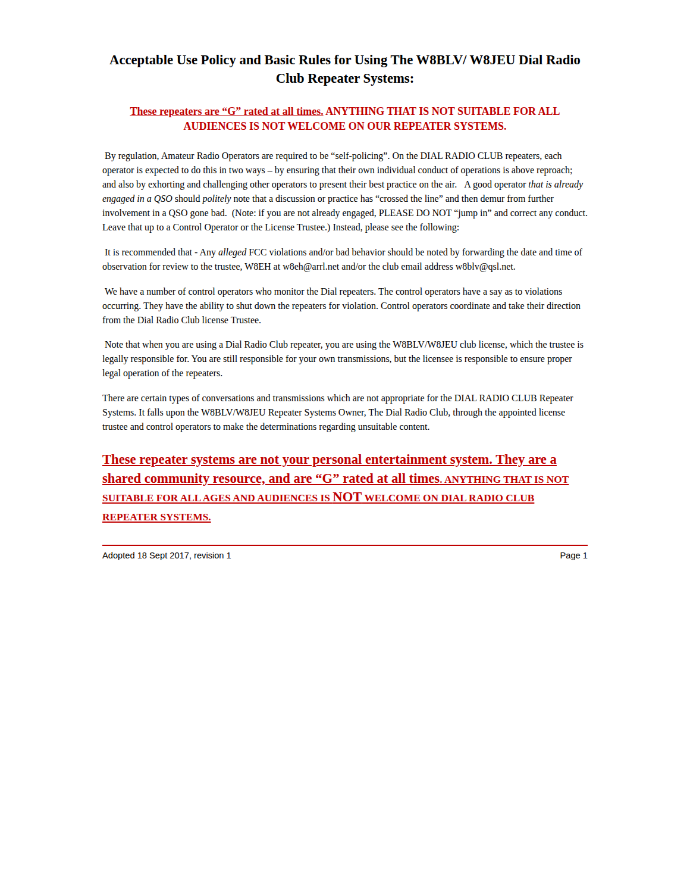Acceptable Use Policy and Basic Rules for Using The W8BLV/ W8JEU Dial Radio Club Repeater Systems:
These repeaters are “G” rated at all times. ANYTHING THAT IS NOT SUITABLE FOR ALL AUDIENCES IS NOT WELCOME ON OUR REPEATER SYSTEMS.
By regulation, Amateur Radio Operators are required to be “self-policing”. On the DIAL RADIO CLUB repeaters, each operator is expected to do this in two ways – by ensuring that their own individual conduct of operations is above reproach; and also by exhorting and challenging other operators to present their best practice on the air. A good operator that is already engaged in a QSO should politely note that a discussion or practice has “crossed the line” and then demur from further involvement in a QSO gone bad. (Note: if you are not already engaged, PLEASE DO NOT “jump in” and correct any conduct. Leave that up to a Control Operator or the License Trustee.) Instead, please see the following:
It is recommended that - Any alleged FCC violations and/or bad behavior should be noted by forwarding the date and time of observation for review to the trustee, W8EH at w8eh@arrl.net and/or the club email address w8blv@qsl.net.
We have a number of control operators who monitor the Dial repeaters. The control operators have a say as to violations occurring. They have the ability to shut down the repeaters for violation. Control operators coordinate and take their direction from the Dial Radio Club license Trustee.
Note that when you are using a Dial Radio Club repeater, you are using the W8BLV/W8JEU club license, which the trustee is legally responsible for. You are still responsible for your own transmissions, but the licensee is responsible to ensure proper legal operation of the repeaters.
There are certain types of conversations and transmissions which are not appropriate for the DIAL RADIO CLUB Repeater Systems. It falls upon the W8BLV/W8JEU Repeater Systems Owner, The Dial Radio Club, through the appointed license trustee and control operators to make the determinations regarding unsuitable content.
These repeater systems are not your personal entertainment system. They are a shared community resource, and are “G” rated at all times. ANYTHING THAT IS NOT SUITABLE FOR ALL AGES AND AUDIENCES IS NOT WELCOME ON DIAL RADIO CLUB REPEATER SYSTEMS.
Adopted 18 Sept 2017, revision 1 Page 1